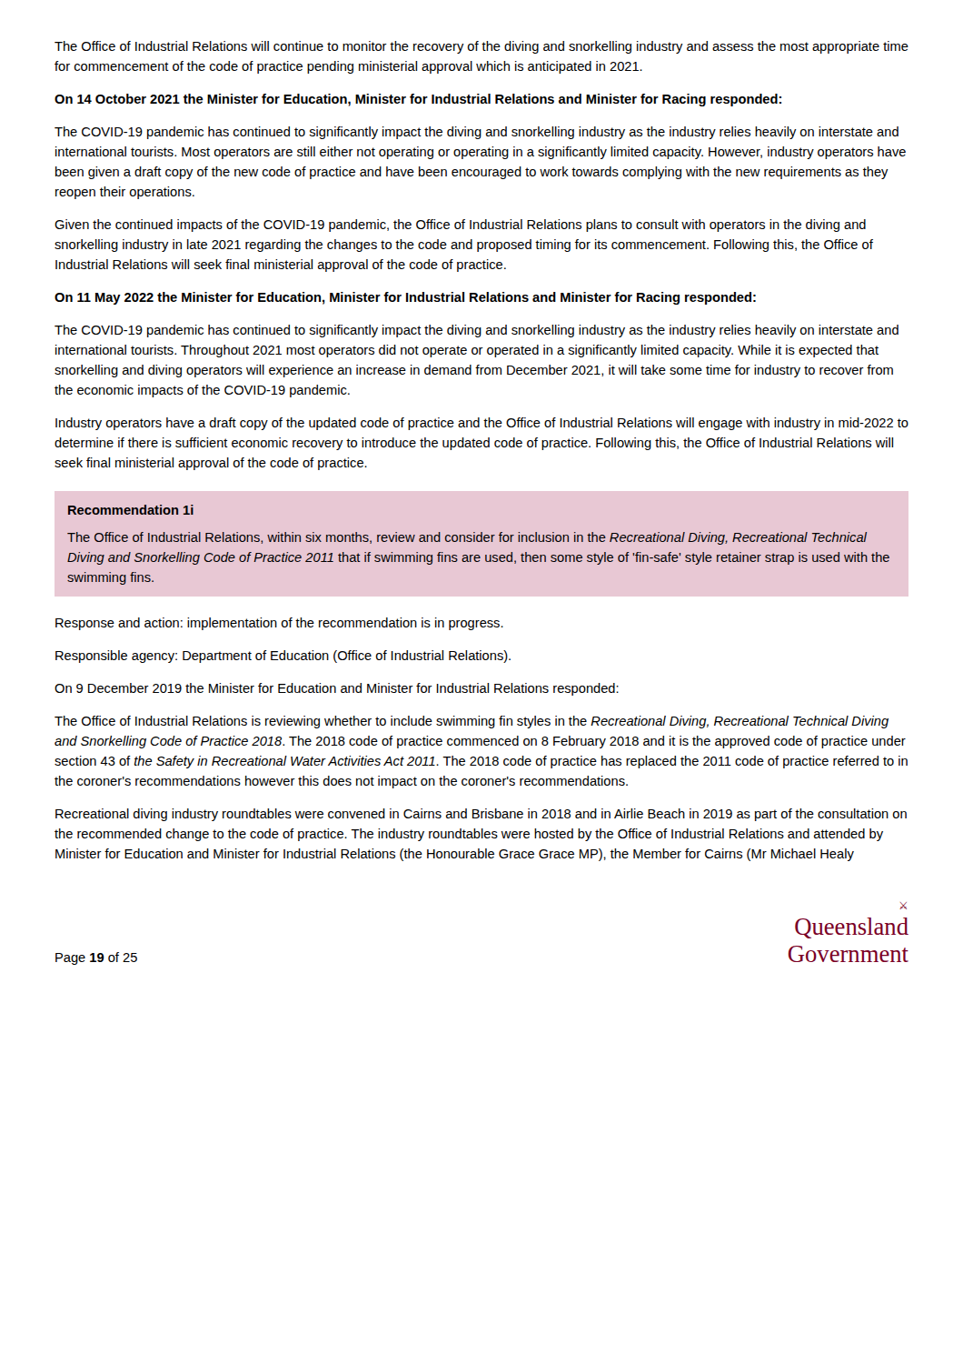The Office of Industrial Relations will continue to monitor the recovery of the diving and snorkelling industry and assess the most appropriate time for commencement of the code of practice pending ministerial approval which is anticipated in 2021.
On 14 October 2021 the Minister for Education, Minister for Industrial Relations and Minister for Racing responded:
The COVID-19 pandemic has continued to significantly impact the diving and snorkelling industry as the industry relies heavily on interstate and international tourists. Most operators are still either not operating or operating in a significantly limited capacity. However, industry operators have been given a draft copy of the new code of practice and have been encouraged to work towards complying with the new requirements as they reopen their operations.
Given the continued impacts of the COVID-19 pandemic, the Office of Industrial Relations plans to consult with operators in the diving and snorkelling industry in late 2021 regarding the changes to the code and proposed timing for its commencement. Following this, the Office of Industrial Relations will seek final ministerial approval of the code of practice.
On 11 May 2022 the Minister for Education, Minister for Industrial Relations and Minister for Racing responded:
The COVID-19 pandemic has continued to significantly impact the diving and snorkelling industry as the industry relies heavily on interstate and international tourists. Throughout 2021 most operators did not operate or operated in a significantly limited capacity. While it is expected that snorkelling and diving operators will experience an increase in demand from December 2021, it will take some time for industry to recover from the economic impacts of the COVID-19 pandemic.
Industry operators have a draft copy of the updated code of practice and the Office of Industrial Relations will engage with industry in mid-2022 to determine if there is sufficient economic recovery to introduce the updated code of practice. Following this, the Office of Industrial Relations will seek final ministerial approval of the code of practice.
Recommendation 1i
The Office of Industrial Relations, within six months, review and consider for inclusion in the Recreational Diving, Recreational Technical Diving and Snorkelling Code of Practice 2011 that if swimming fins are used, then some style of 'fin-safe' style retainer strap is used with the swimming fins.
Response and action: implementation of the recommendation is in progress.
Responsible agency: Department of Education (Office of Industrial Relations).
On 9 December 2019 the Minister for Education and Minister for Industrial Relations responded:
The Office of Industrial Relations is reviewing whether to include swimming fin styles in the Recreational Diving, Recreational Technical Diving and Snorkelling Code of Practice 2018. The 2018 code of practice commenced on 8 February 2018 and it is the approved code of practice under section 43 of the Safety in Recreational Water Activities Act 2011. The 2018 code of practice has replaced the 2011 code of practice referred to in the coroner's recommendations however this does not impact on the coroner's recommendations.
Recreational diving industry roundtables were convened in Cairns and Brisbane in 2018 and in Airlie Beach in 2019 as part of the consultation on the recommended change to the code of practice. The industry roundtables were hosted by the Office of Industrial Relations and attended by Minister for Education and Minister for Industrial Relations (the Honourable Grace Grace MP), the Member for Cairns (Mr Michael Healy
Page 19 of 25
⚔
Queensland
Government